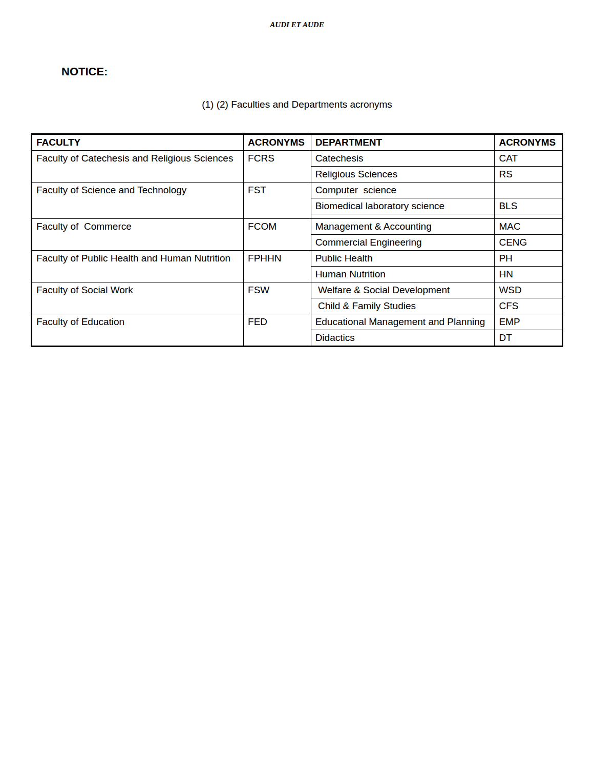AUDI ET AUDE
NOTICE:
(1) (2) Faculties and Departments acronyms
| FACULTY | ACRONYMS | DEPARTMENT | ACRONYMS |
| --- | --- | --- | --- |
| Faculty of Catechesis and Religious Sciences | FCRS | Catechesis | CAT |
| Religious Sciences | RS |
| Faculty of Science and Technology | FST | Computer science | |
| Biomedical laboratory science | BLS |
| Faculty of Commerce | FCOM | Management & Accounting | MAC |
| Commercial Engineering | CENG |
| Faculty of Public Health and Human Nutrition | FPHHN | Public Health | PH |
| Human Nutrition | HN |
| Faculty of Social Work | FSW | Welfare & Social Development | WSD |
| Child & Family Studies | CFS |
| Faculty of Education | FED | Educational Management and Planning | EMP |
| Didactics | DT |